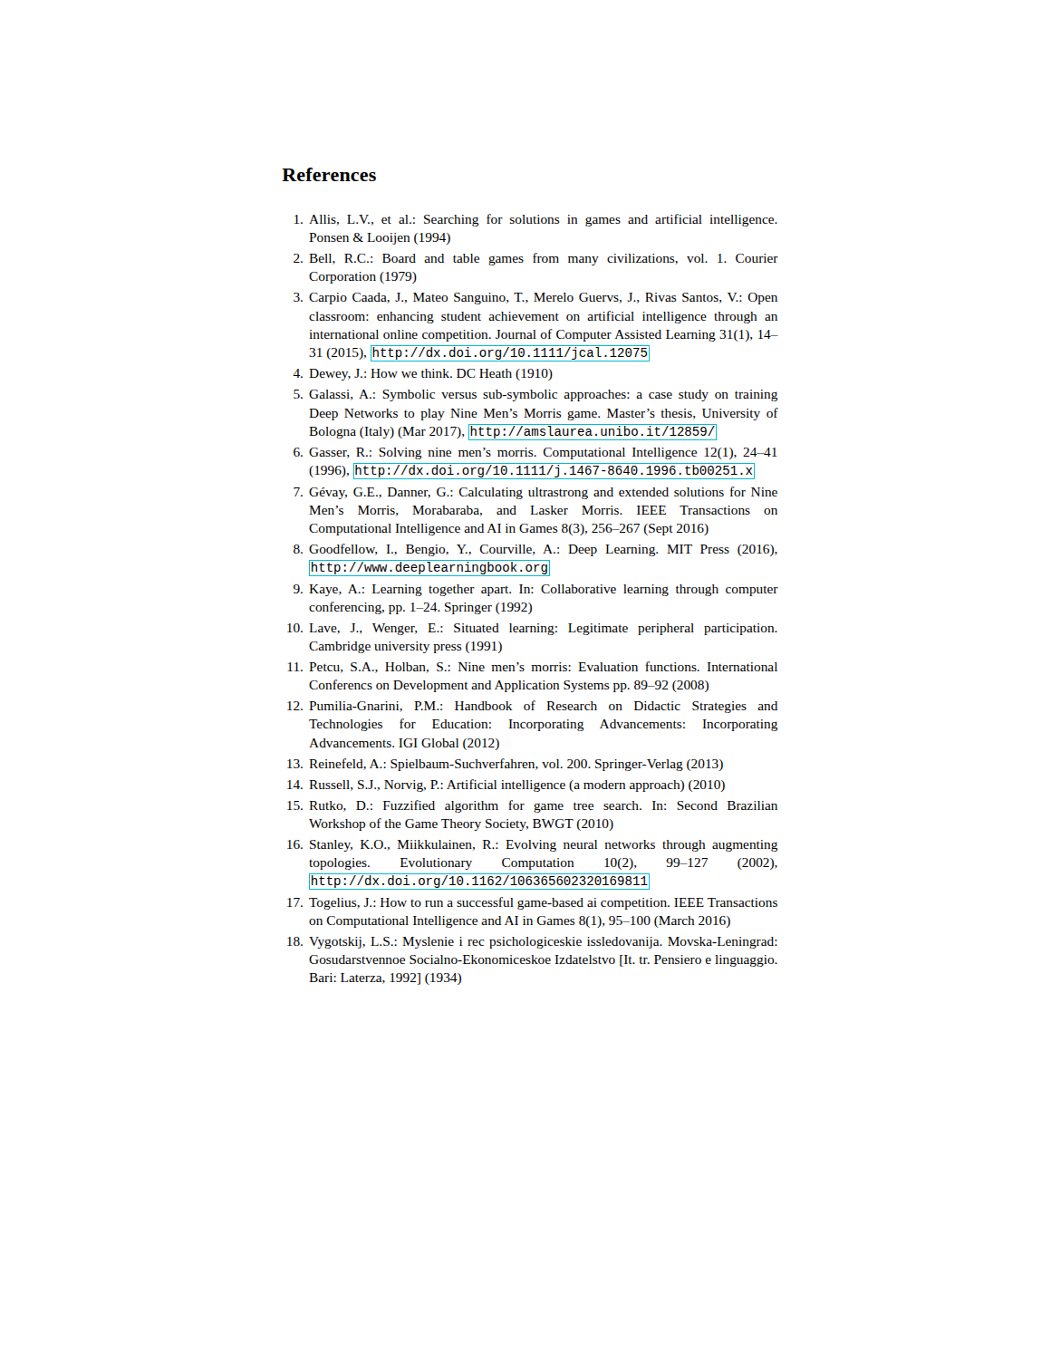References
Allis, L.V., et al.: Searching for solutions in games and artificial intelligence. Ponsen & Looijen (1994)
Bell, R.C.: Board and table games from many civilizations, vol. 1. Courier Corporation (1979)
Carpio Caada, J., Mateo Sanguino, T., Merelo Guervs, J., Rivas Santos, V.: Open classroom: enhancing student achievement on artificial intelligence through an international online competition. Journal of Computer Assisted Learning 31(1), 14–31 (2015), http://dx.doi.org/10.1111/jcal.12075
Dewey, J.: How we think. DC Heath (1910)
Galassi, A.: Symbolic versus sub-symbolic approaches: a case study on training Deep Networks to play Nine Men’s Morris game. Master’s thesis, University of Bologna (Italy) (Mar 2017), http://amslaurea.unibo.it/12859/
Gasser, R.: Solving nine men’s morris. Computational Intelligence 12(1), 24–41 (1996), http://dx.doi.org/10.1111/j.1467-8640.1996.tb00251.x
Gévay, G.E., Danner, G.: Calculating ultrastrong and extended solutions for Nine Men’s Morris, Morabaraba, and Lasker Morris. IEEE Transactions on Computational Intelligence and AI in Games 8(3), 256–267 (Sept 2016)
Goodfellow, I., Bengio, Y., Courville, A.: Deep Learning. MIT Press (2016), http://www.deeplearningbook.org
Kaye, A.: Learning together apart. In: Collaborative learning through computer conferencing, pp. 1–24. Springer (1992)
Lave, J., Wenger, E.: Situated learning: Legitimate peripheral participation. Cambridge university press (1991)
Petcu, S.A., Holban, S.: Nine men’s morris: Evaluation functions. International Conferencs on Development and Application Systems pp. 89–92 (2008)
Pumilia-Gnarini, P.M.: Handbook of Research on Didactic Strategies and Technologies for Education: Incorporating Advancements: Incorporating Advancements. IGI Global (2012)
Reinefeld, A.: Spielbaum-Suchverfahren, vol. 200. Springer-Verlag (2013)
Russell, S.J., Norvig, P.: Artificial intelligence (a modern approach) (2010)
Rutko, D.: Fuzzified algorithm for game tree search. In: Second Brazilian Workshop of the Game Theory Society, BWGT (2010)
Stanley, K.O., Miikkulainen, R.: Evolving neural networks through augmenting topologies. Evolutionary Computation 10(2), 99–127 (2002), http://dx.doi.org/10.1162/106365602320169811
Togelius, J.: How to run a successful game-based ai competition. IEEE Transactions on Computational Intelligence and AI in Games 8(1), 95–100 (March 2016)
Vygotskij, L.S.: Myslenie i rec psichologiceskie issledovanija. Movska-Leningrad: Gosudarstvennoe Socialno-Ekonomiceskoe Izdatelstvo [It. tr. Pensiero e linguaggio. Bari: Laterza, 1992] (1934)